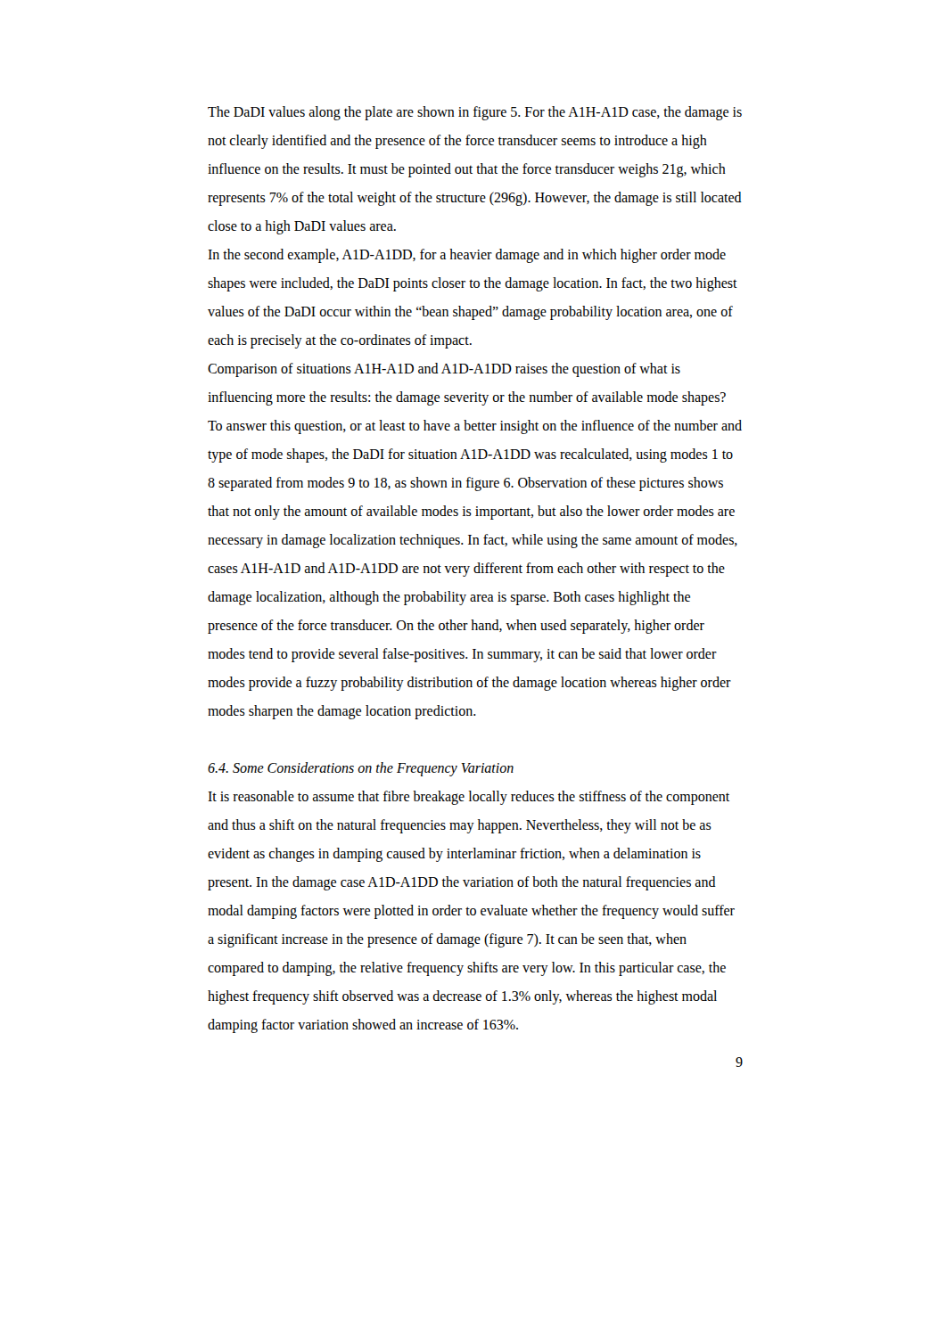The DaDI values along the plate are shown in figure 5. For the A1H-A1D case, the damage is not clearly identified and the presence of the force transducer seems to introduce a high influence on the results. It must be pointed out that the force transducer weighs 21g, which represents 7% of the total weight of the structure (296g). However, the damage is still located close to a high DaDI values area.
In the second example, A1D-A1DD, for a heavier damage and in which higher order mode shapes were included, the DaDI points closer to the damage location. In fact, the two highest values of the DaDI occur within the “bean shaped” damage probability location area, one of each is precisely at the co-ordinates of impact.
Comparison of situations A1H-A1D and A1D-A1DD raises the question of what is influencing more the results: the damage severity or the number of available mode shapes? To answer this question, or at least to have a better insight on the influence of the number and type of mode shapes, the DaDI for situation A1D-A1DD was recalculated, using modes 1 to 8 separated from modes 9 to 18, as shown in figure 6. Observation of these pictures shows that not only the amount of available modes is important, but also the lower order modes are necessary in damage localization techniques. In fact, while using the same amount of modes, cases A1H-A1D and A1D-A1DD are not very different from each other with respect to the damage localization, although the probability area is sparse. Both cases highlight the presence of the force transducer. On the other hand, when used separately, higher order modes tend to provide several false-positives. In summary, it can be said that lower order modes provide a fuzzy probability distribution of the damage location whereas higher order modes sharpen the damage location prediction.
6.4. Some Considerations on the Frequency Variation
It is reasonable to assume that fibre breakage locally reduces the stiffness of the component and thus a shift on the natural frequencies may happen. Nevertheless, they will not be as evident as changes in damping caused by interlaminar friction, when a delamination is present. In the damage case A1D-A1DD the variation of both the natural frequencies and modal damping factors were plotted in order to evaluate whether the frequency would suffer a significant increase in the presence of damage (figure 7). It can be seen that, when compared to damping, the relative frequency shifts are very low. In this particular case, the highest frequency shift observed was a decrease of 1.3% only, whereas the highest modal damping factor variation showed an increase of 163%.
9